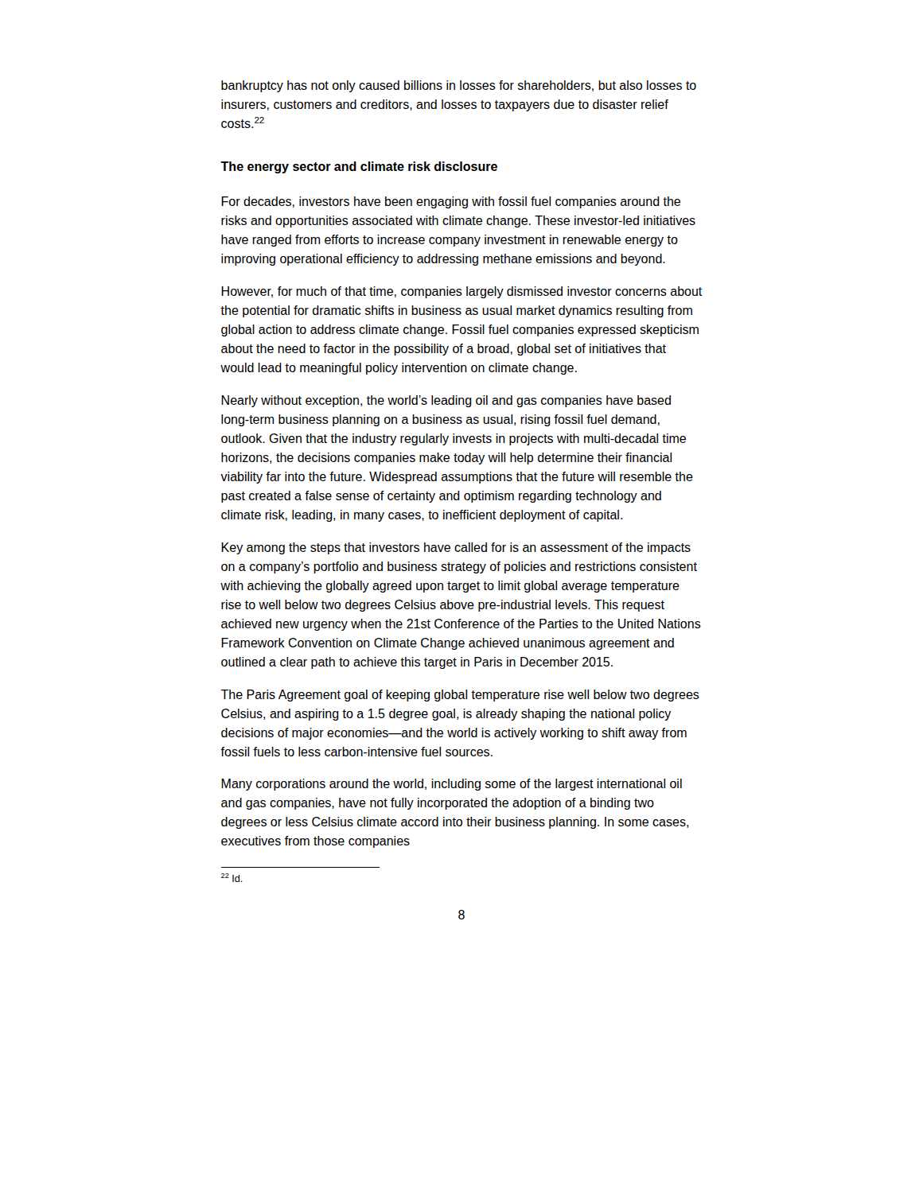bankruptcy has not only caused billions in losses for shareholders, but also losses to insurers, customers and creditors, and losses to taxpayers due to disaster relief costs.22
The energy sector and climate risk disclosure
For decades, investors have been engaging with fossil fuel companies around the risks and opportunities associated with climate change. These investor-led initiatives have ranged from efforts to increase company investment in renewable energy to improving operational efficiency to addressing methane emissions and beyond.
However, for much of that time, companies largely dismissed investor concerns about the potential for dramatic shifts in business as usual market dynamics resulting from global action to address climate change. Fossil fuel companies expressed skepticism about the need to factor in the possibility of a broad, global set of initiatives that would lead to meaningful policy intervention on climate change.
Nearly without exception, the world’s leading oil and gas companies have based long-term business planning on a business as usual, rising fossil fuel demand, outlook. Given that the industry regularly invests in projects with multi-decadal time horizons, the decisions companies make today will help determine their financial viability far into the future. Widespread assumptions that the future will resemble the past created a false sense of certainty and optimism regarding technology and climate risk, leading, in many cases, to inefficient deployment of capital.
Key among the steps that investors have called for is an assessment of the impacts on a company’s portfolio and business strategy of policies and restrictions consistent with achieving the globally agreed upon target to limit global average temperature rise to well below two degrees Celsius above pre-industrial levels. This request achieved new urgency when the 21st Conference of the Parties to the United Nations Framework Convention on Climate Change achieved unanimous agreement and outlined a clear path to achieve this target in Paris in December 2015.
The Paris Agreement goal of keeping global temperature rise well below two degrees Celsius, and aspiring to a 1.5 degree goal, is already shaping the national policy decisions of major economies—and the world is actively working to shift away from fossil fuels to less carbon-intensive fuel sources.
Many corporations around the world, including some of the largest international oil and gas companies, have not fully incorporated the adoption of a binding two degrees or less Celsius climate accord into their business planning. In some cases, executives from those companies
22 Id.
8